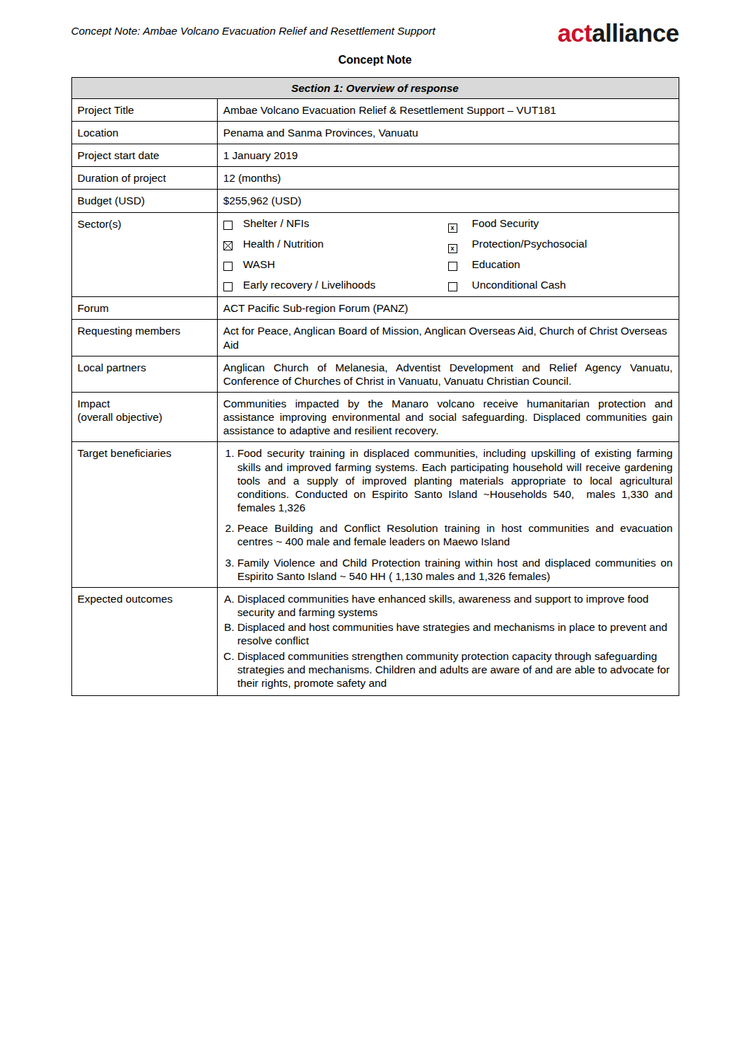Concept Note: Ambae Volcano Evacuation Relief and Resettlement Support
act alliance
Concept Note
| Section 1: Overview of response |
| --- |
| Project Title | Ambae Volcano Evacuation Relief & Resettlement Support – VUT181 |
| Location | Penama and Sanma Provinces, Vanuatu |
| Project start date | 1 January 2019 |
| Duration of project | 12 (months) |
| Budget (USD) | $255,962 (USD) |
| Sector(s) | Shelter / NFIs x Food Security Health / Nutrition x Protection/Psychosocial WASH Education Early recovery / Livelihoods Unconditional Cash |
| Forum | ACT Pacific Sub-region Forum (PANZ) |
| Requesting members | Act for Peace, Anglican Board of Mission, Anglican Overseas Aid, Church of Christ Overseas Aid |
| Local partners | Anglican Church of Melanesia, Adventist Development and Relief Agency Vanuatu, Conference of Churches of Christ in Vanuatu, Vanuatu Christian Council. |
| Impact (overall objective) | Communities impacted by the Manaro volcano receive humanitarian protection and assistance improving environmental and social safeguarding. Displaced communities gain assistance to adaptive and resilient recovery. |
| Target beneficiaries | Food security training in displaced communities, including upskilling of existing farming skills and improved farming systems. Each participating household will receive gardening tools and a supply of improved planting materials appropriate to local agricultural conditions. Conducted on Espirito Santo Island ~Households 540, males 1,330 and females 1,326 Peace Building and Conflict Resolution training in host communities and evacuation centres ~ 400 male and female leaders on Maewo Island Family Violence and Child Protection training within host and displaced communities on Espirito Santo Island ~ 540 HH ( 1,130 males and 1,326 females) |
| Expected outcomes | Displaced communities have enhanced skills, awareness and support to improve food security and farming systems Displaced and host communities have strategies and mechanisms in place to prevent and resolve conflict Displaced communities strengthen community protection capacity through safeguarding strategies and mechanisms. Children and adults are aware of and are able to advocate for their rights, promote safety and |